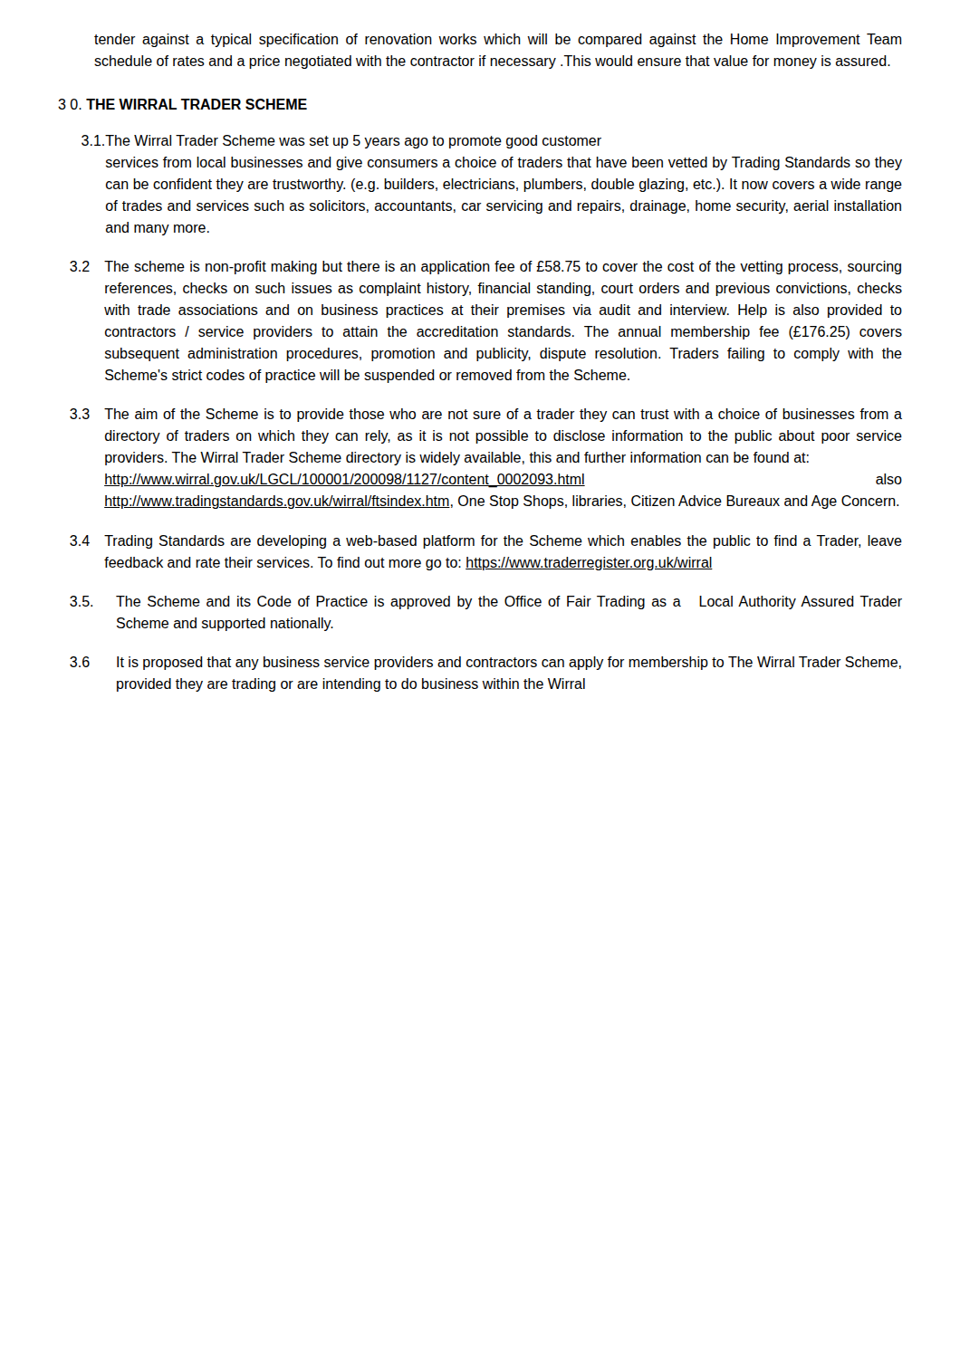tender against a typical specification of renovation works which will be compared against the Home Improvement Team schedule of rates and a price negotiated with the contractor if necessary .This would ensure that value for money is assured.
3 0. THE WIRRAL TRADER SCHEME
3.1.
The Wirral Trader Scheme was set up 5 years ago to promote good customer
services from local businesses and give consumers a choice of traders that have been vetted by Trading Standards so they can be confident they are trustworthy. (e.g. builders, electricians, plumbers, double glazing, etc.). It now covers a wide range of trades and services such as solicitors, accountants, car servicing and repairs, drainage, home security, aerial installation and many more.
3.2
The scheme is non-profit making but there is an application fee of £58.75 to cover the cost of the vetting process, sourcing references, checks on such issues as complaint history, financial standing, court orders and previous convictions, checks with trade associations and on business practices at their premises via audit and interview. Help is also provided to contractors / service providers to attain the accreditation standards. The annual membership fee (£176.25) covers subsequent administration procedures, promotion and publicity, dispute resolution. Traders failing to comply with the Scheme's strict codes of practice will be suspended or removed from the Scheme.
3.3
The aim of the Scheme is to provide those who are not sure of a trader they can trust with a choice of businesses from a directory of traders on which they can rely, as it is not possible to disclose information to the public about poor service providers. The Wirral Trader Scheme directory is widely available, this and further information can be found at:
http://www.wirral.gov.uk/LGCL/100001/200098/1127/content_0002093.html also http://www.tradingstandards.gov.uk/wirral/ftsindex.htm, One Stop Shops, libraries, Citizen Advice Bureaux and Age Concern.
3.4
Trading Standards are developing a web-based platform for the Scheme which enables the public to find a Trader, leave feedback and rate their services. To find out more go to: https://www.traderregister.org.uk/wirral
3.5.
The Scheme and its Code of Practice is approved by the Office of Fair Trading as a Local Authority Assured Trader Scheme and supported nationally.
3.6
It is proposed that any business service providers and contractors can apply for membership to The Wirral Trader Scheme, provided they are trading or are intending to do business within the Wirral